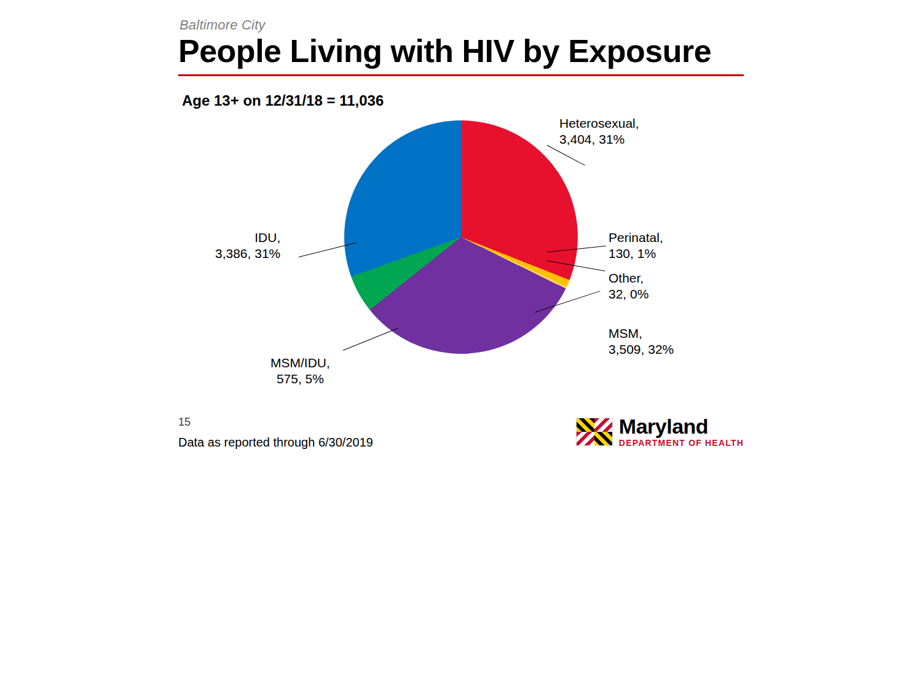Baltimore City
People Living with HIV by Exposure
Age 13+ on 12/31/18 = 11,036
Heterosexual,
3,404, 31%
Perinatal,
130, 1%
Other,
32, 0%
MSM,
3,509, 32%
MSM/IDU,
575, 5%
IDU,
3,386, 31%
15
Data as reported through 6/30/2019
Maryland
DEPARTMENT OF HEALTH